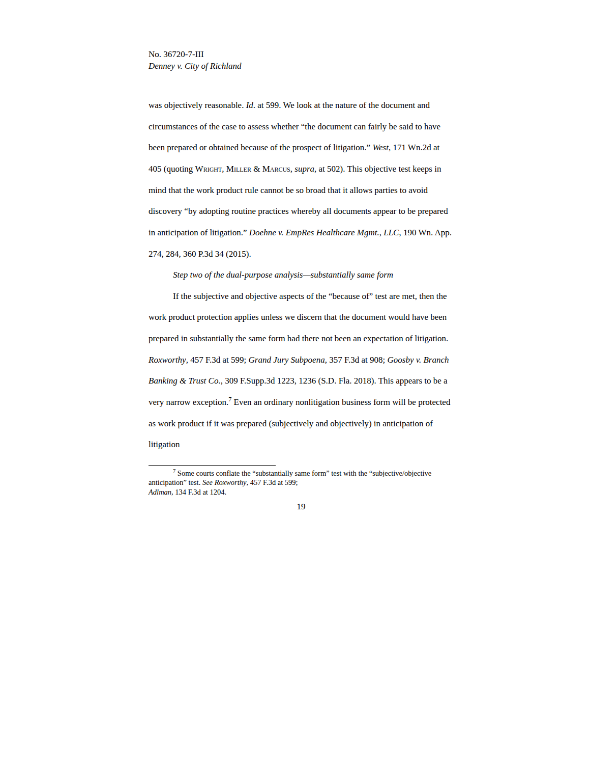No. 36720-7-III
Denney v. City of Richland
was objectively reasonable. Id. at 599. We look at the nature of the document and circumstances of the case to assess whether “the document can fairly be said to have been prepared or obtained because of the prospect of litigation.” West, 171 Wn.2d at 405 (quoting Wright, Miller & Marcus, supra, at 502). This objective test keeps in mind that the work product rule cannot be so broad that it allows parties to avoid discovery “by adopting routine practices whereby all documents appear to be prepared in anticipation of litigation.” Doehne v. EmpRes Healthcare Mgmt., LLC, 190 Wn. App. 274, 284, 360 P.3d 34 (2015).
Step two of the dual-purpose analysis—substantially same form
If the subjective and objective aspects of the “because of” test are met, then the work product protection applies unless we discern that the document would have been prepared in substantially the same form had there not been an expectation of litigation. Roxworthy, 457 F.3d at 599; Grand Jury Subpoena, 357 F.3d at 908; Goosby v. Branch Banking & Trust Co., 309 F.Supp.3d 1223, 1236 (S.D. Fla. 2018). This appears to be a very narrow exception.7 Even an ordinary nonlitigation business form will be protected as work product if it was prepared (subjectively and objectively) in anticipation of litigation
7 Some courts conflate the “substantially same form” test with the “subjective/objective anticipation” test. See Roxworthy, 457 F.3d at 599;
Adlman, 134 F.3d at 1204.
19